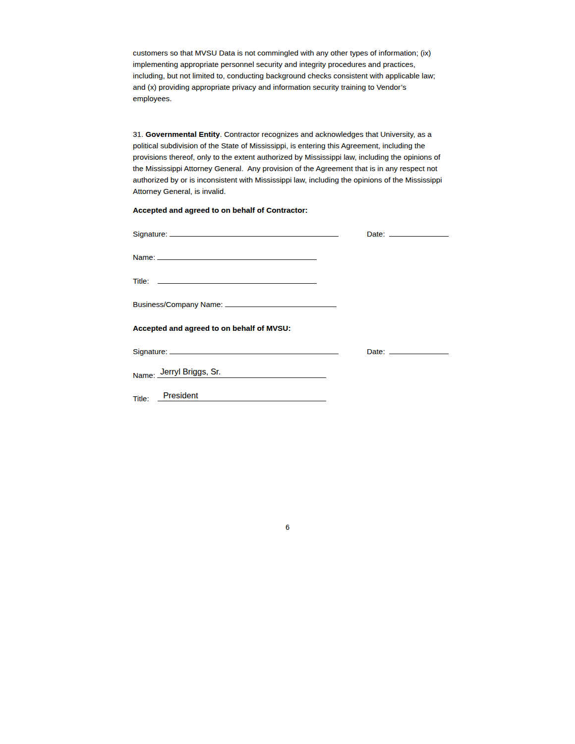customers so that MVSU Data is not commingled with any other types of information; (ix) implementing appropriate personnel security and integrity procedures and practices, including, but not limited to, conducting background checks consistent with applicable law; and (x) providing appropriate privacy and information security training to Vendor’s employees.
31. Governmental Entity. Contractor recognizes and acknowledges that University, as a political subdivision of the State of Mississippi, is entering this Agreement, including the provisions thereof, only to the extent authorized by Mississippi law, including the opinions of the Mississippi Attorney General. Any provision of the Agreement that is in any respect not authorized by or is inconsistent with Mississippi law, including the opinions of the Mississippi Attorney General, is invalid.
Accepted and agreed to on behalf of Contractor:
Signature: Date:
Name:
Title:
Business/Company Name:
Accepted and agreed to on behalf of MVSU:
Signature: Date:
Name: Jerryl Briggs, Sr.
Title: President
6